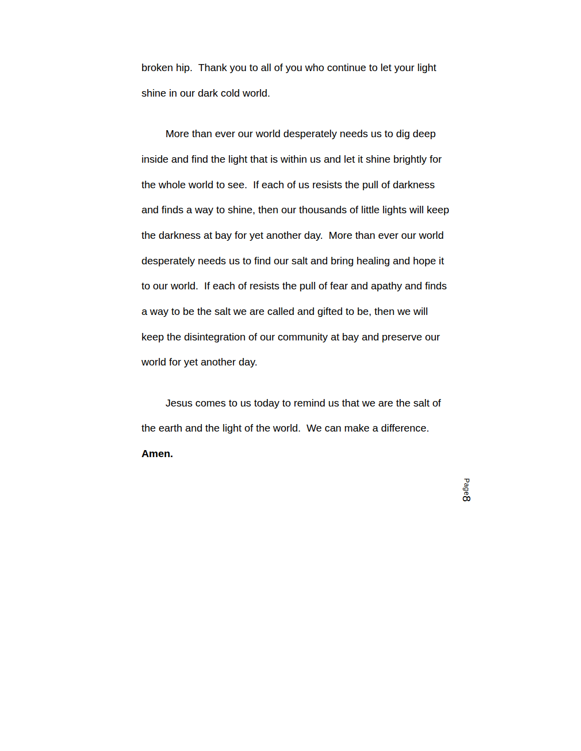broken hip. Thank you to all of you who continue to let your light shine in our dark cold world.
More than ever our world desperately needs us to dig deep inside and find the light that is within us and let it shine brightly for the whole world to see. If each of us resists the pull of darkness and finds a way to shine, then our thousands of little lights will keep the darkness at bay for yet another day. More than ever our world desperately needs us to find our salt and bring healing and hope it to our world. If each of resists the pull of fear and apathy and finds a way to be the salt we are called and gifted to be, then we will keep the disintegration of our community at bay and preserve our world for yet another day.
Jesus comes to us today to remind us that we are the salt of the earth and the light of the world. We can make a difference. Amen.
Page8